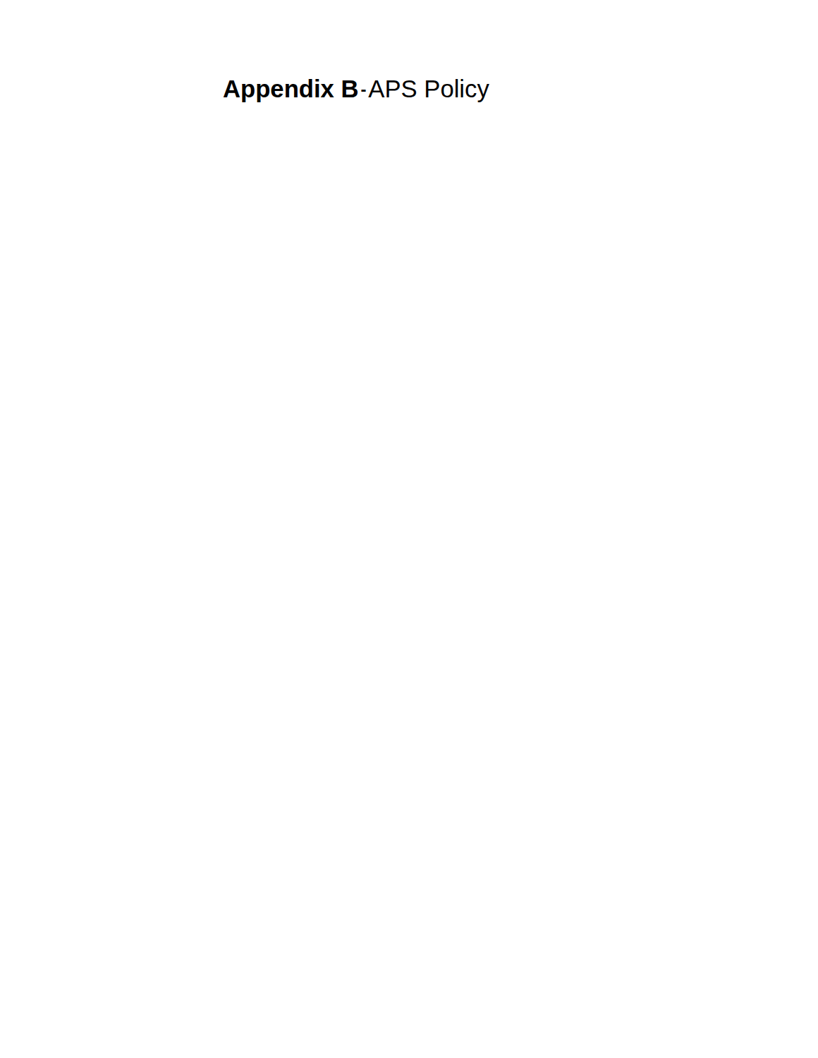Appendix B-APS Policy